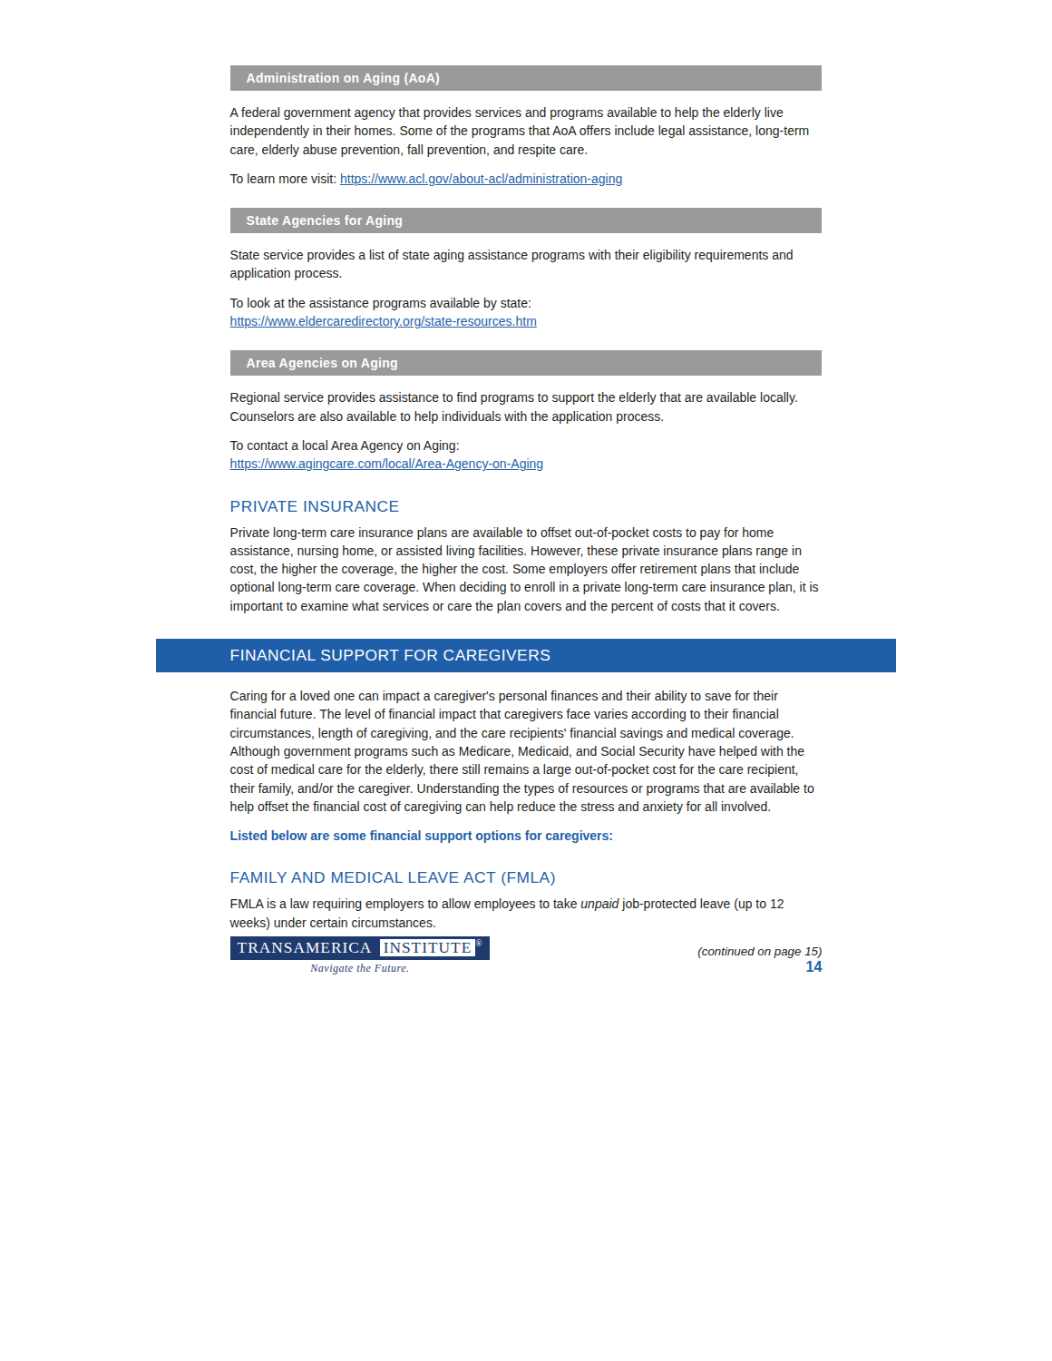Administration on Aging (AoA)
A federal government agency that provides services and programs available to help the elderly live independently in their homes. Some of the programs that AoA offers include legal assistance, long-term care, elderly abuse prevention, fall prevention, and respite care.
To learn more visit: https://www.acl.gov/about-acl/administration-aging
State Agencies for Aging
State service provides a list of state aging assistance programs with their eligibility requirements and application process.
To look at the assistance programs available by state:
https://www.eldercaredirectory.org/state-resources.htm
Area Agencies on Aging
Regional service provides assistance to find programs to support the elderly that are available locally. Counselors are also available to help individuals with the application process.
To contact a local Area Agency on Aging:
https://www.agingcare.com/local/Area-Agency-on-Aging
PRIVATE INSURANCE
Private long-term care insurance plans are available to offset out-of-pocket costs to pay for home assistance, nursing home, or assisted living facilities. However, these private insurance plans range in cost, the higher the coverage, the higher the cost. Some employers offer retirement plans that include optional long-term care coverage. When deciding to enroll in a private long-term care insurance plan, it is important to examine what services or care the plan covers and the percent of costs that it covers.
FINANCIAL SUPPORT FOR CAREGIVERS
Caring for a loved one can impact a caregiver's personal finances and their ability to save for their financial future. The level of financial impact that caregivers face varies according to their financial circumstances, length of caregiving, and the care recipients' financial savings and medical coverage. Although government programs such as Medicare, Medicaid, and Social Security have helped with the cost of medical care for the elderly, there still remains a large out-of-pocket cost for the care recipient, their family, and/or the caregiver. Understanding the types of resources or programs that are available to help offset the financial cost of caregiving can help reduce the stress and anxiety for all involved.
Listed below are some financial support options for caregivers:
FAMILY AND MEDICAL LEAVE ACT (FMLA)
FMLA is a law requiring employers to allow employees to take unpaid job-protected leave (up to 12 weeks) under certain circumstances.
(continued on page 15)
TRANSAMERICA INSTITUTE®
Navigate the Future.
14